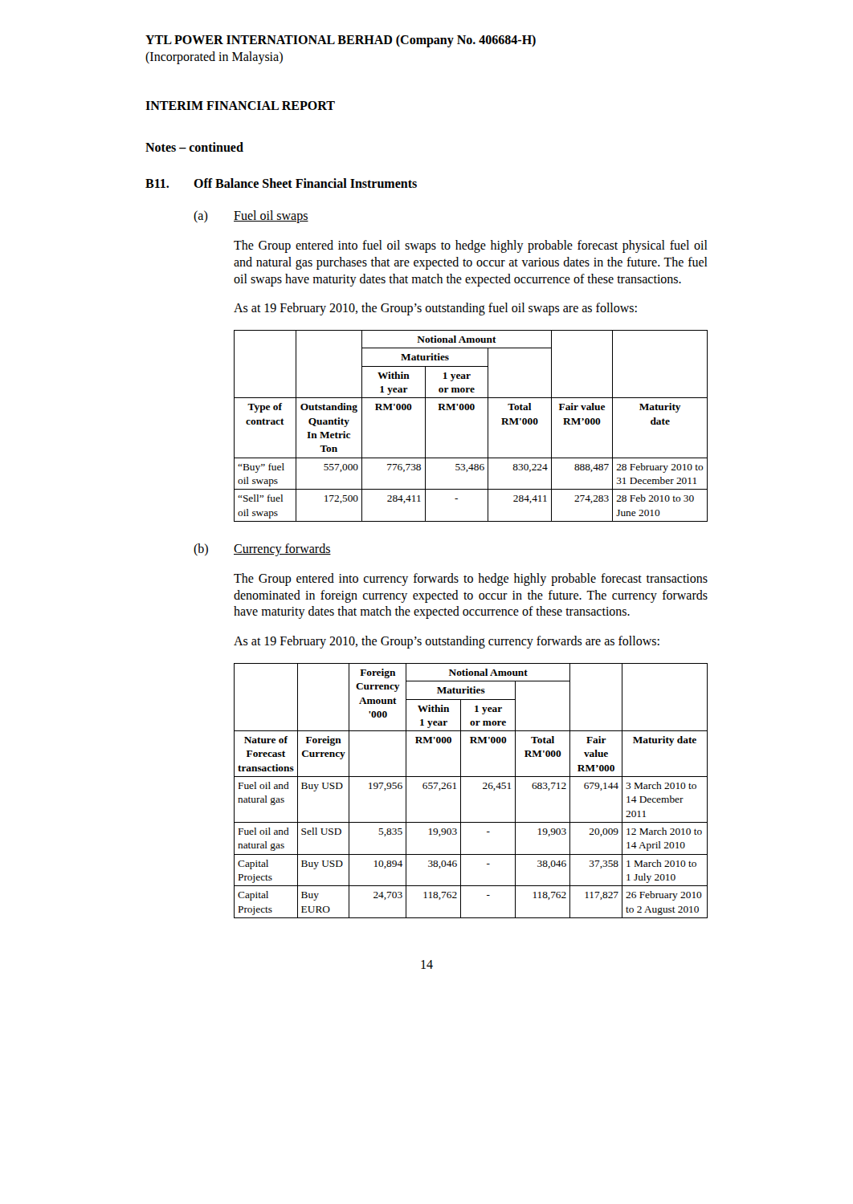YTL POWER INTERNATIONAL BERHAD (Company No. 406684-H)
(Incorporated in Malaysia)
Interim Financial Report
Notes – continued
B11.
Off Balance Sheet Financial Instruments
(a)
Fuel oil swaps
The Group entered into fuel oil swaps to hedge highly probable forecast physical fuel oil and natural gas purchases that are expected to occur at various dates in the future. The fuel oil swaps have maturity dates that match the expected occurrence of these transactions.
As at 19 February 2010, the Group’s outstanding fuel oil swaps are as follows:
| | | Notional Amount | | |
| --- | --- | --- | --- | --- |
| Maturities | |
| Within 1 year | 1 year or more |
| Type of contract | Outstanding Quantity In Metric Ton | RM'000 | RM'000 | Total RM'000 | Fair value RM’000 | Maturity date |
| “Buy” fuel oil swaps | 557,000 | 776,738 | 53,486 | 830,224 | 888,487 | 28 February 2010 to 31 December 2011 |
| “Sell” fuel oil swaps | 172,500 | 284,411 | - | 284,411 | 274,283 | 28 Feb 2010 to 30 June 2010 |
(b)
Currency forwards
The Group entered into currency forwards to hedge highly probable forecast transactions denominated in foreign currency expected to occur in the future. The currency forwards have maturity dates that match the expected occurrence of these transactions.
As at 19 February 2010, the Group’s outstanding currency forwards are as follows:
| | | Foreign Currency Amount '000 | Notional Amount | | |
| --- | --- | --- | --- | --- | --- |
| Maturities | |
| Within 1 year | 1 year or more |
| Nature of Forecast transactions | Foreign Currency | | RM'000 | RM'000 | Total RM'000 | Fair value RM’000 | Maturity date |
| Fuel oil and natural gas | Buy USD | 197,956 | 657,261 | 26,451 | 683,712 | 679,144 | 3 March 2010 to 14 December 2011 |
| Fuel oil and natural gas | Sell USD | 5,835 | 19,903 | - | 19,903 | 20,009 | 12 March 2010 to 14 April 2010 |
| Capital Projects | Buy USD | 10,894 | 38,046 | - | 38,046 | 37,358 | 1 March 2010 to 1 July 2010 |
| Capital Projects | Buy EURO | 24,703 | 118,762 | - | 118,762 | 117,827 | 26 February 2010 to 2 August 2010 |
14